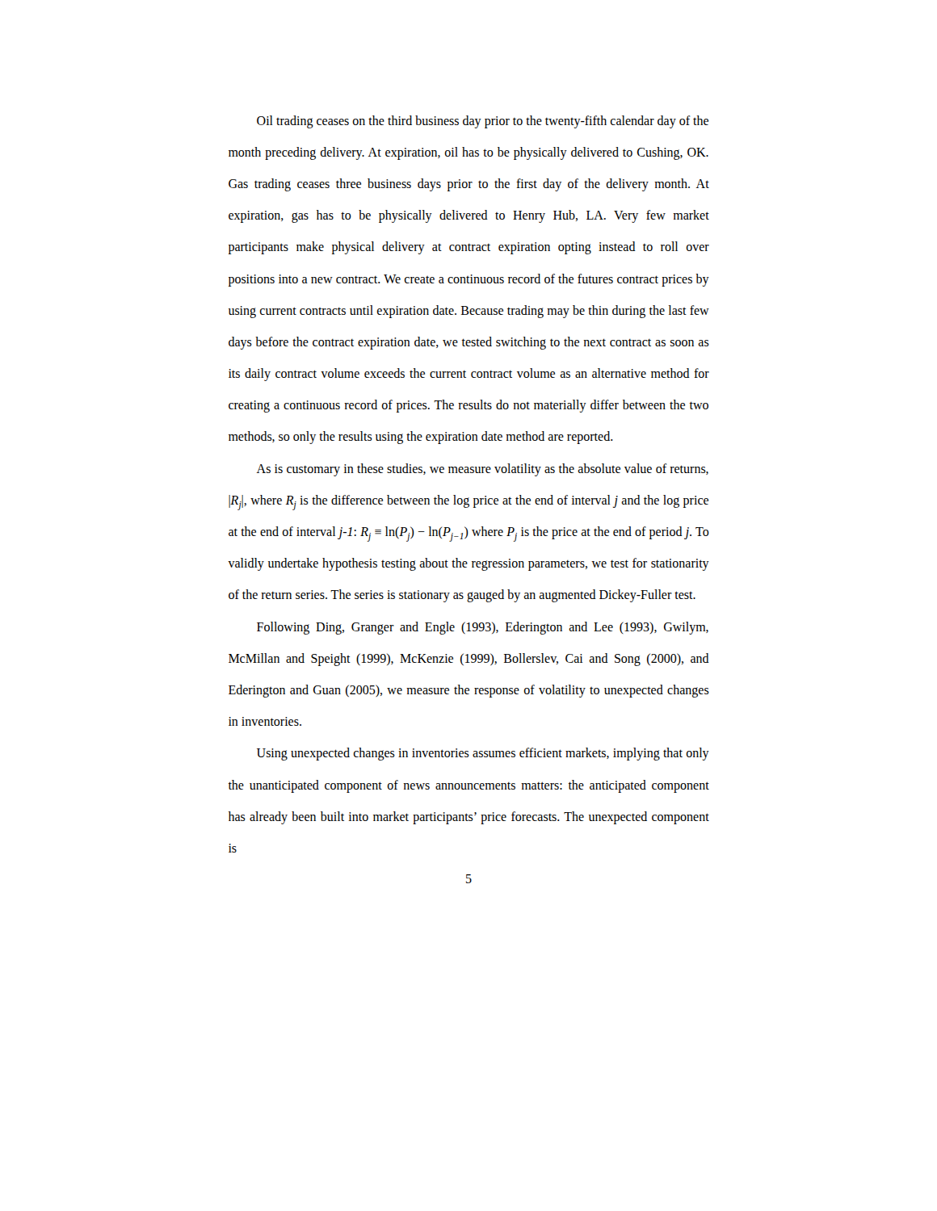Oil trading ceases on the third business day prior to the twenty-fifth calendar day of the month preceding delivery. At expiration, oil has to be physically delivered to Cushing, OK. Gas trading ceases three business days prior to the first day of the delivery month. At expiration, gas has to be physically delivered to Henry Hub, LA. Very few market participants make physical delivery at contract expiration opting instead to roll over positions into a new contract. We create a continuous record of the futures contract prices by using current contracts until expiration date. Because trading may be thin during the last few days before the contract expiration date, we tested switching to the next contract as soon as its daily contract volume exceeds the current contract volume as an alternative method for creating a continuous record of prices. The results do not materially differ between the two methods, so only the results using the expiration date method are reported.
As is customary in these studies, we measure volatility as the absolute value of returns, |Rj|, where Rj is the difference between the log price at the end of interval j and the log price at the end of interval j-1: Rj ≡ ln(Pj) − ln(Pj−1) where Pj is the price at the end of period j. To validly undertake hypothesis testing about the regression parameters, we test for stationarity of the return series. The series is stationary as gauged by an augmented Dickey-Fuller test.
Following Ding, Granger and Engle (1993), Ederington and Lee (1993), Gwilym, McMillan and Speight (1999), McKenzie (1999), Bollerslev, Cai and Song (2000), and Ederington and Guan (2005), we measure the response of volatility to unexpected changes in inventories.
Using unexpected changes in inventories assumes efficient markets, implying that only the unanticipated component of news announcements matters: the anticipated component has already been built into market participants’ price forecasts. The unexpected component is
5